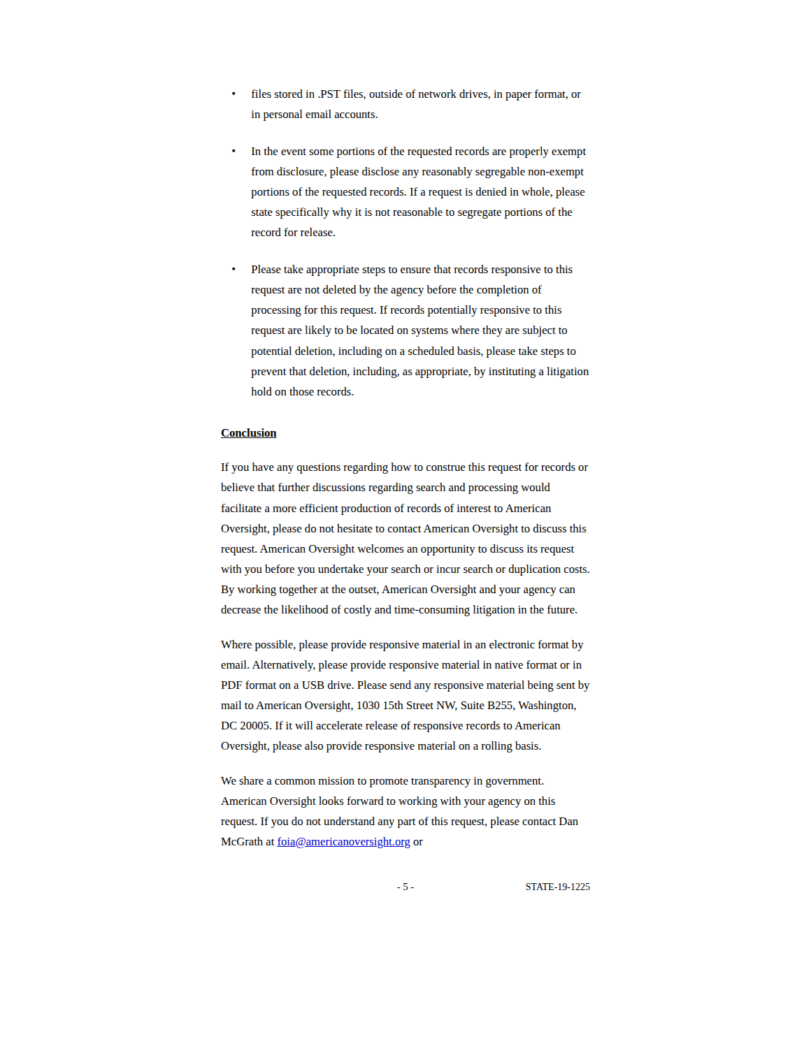files stored in .PST files, outside of network drives, in paper format, or in personal email accounts.
In the event some portions of the requested records are properly exempt from disclosure, please disclose any reasonably segregable non-exempt portions of the requested records. If a request is denied in whole, please state specifically why it is not reasonable to segregate portions of the record for release.
Please take appropriate steps to ensure that records responsive to this request are not deleted by the agency before the completion of processing for this request. If records potentially responsive to this request are likely to be located on systems where they are subject to potential deletion, including on a scheduled basis, please take steps to prevent that deletion, including, as appropriate, by instituting a litigation hold on those records.
Conclusion
If you have any questions regarding how to construe this request for records or believe that further discussions regarding search and processing would facilitate a more efficient production of records of interest to American Oversight, please do not hesitate to contact American Oversight to discuss this request. American Oversight welcomes an opportunity to discuss its request with you before you undertake your search or incur search or duplication costs. By working together at the outset, American Oversight and your agency can decrease the likelihood of costly and time-consuming litigation in the future.
Where possible, please provide responsive material in an electronic format by email. Alternatively, please provide responsive material in native format or in PDF format on a USB drive. Please send any responsive material being sent by mail to American Oversight, 1030 15th Street NW, Suite B255, Washington, DC 20005. If it will accelerate release of responsive records to American Oversight, please also provide responsive material on a rolling basis.
We share a common mission to promote transparency in government. American Oversight looks forward to working with your agency on this request. If you do not understand any part of this request, please contact Dan McGrath at foia@americanoversight.org or
- 5 -
STATE-19-1225